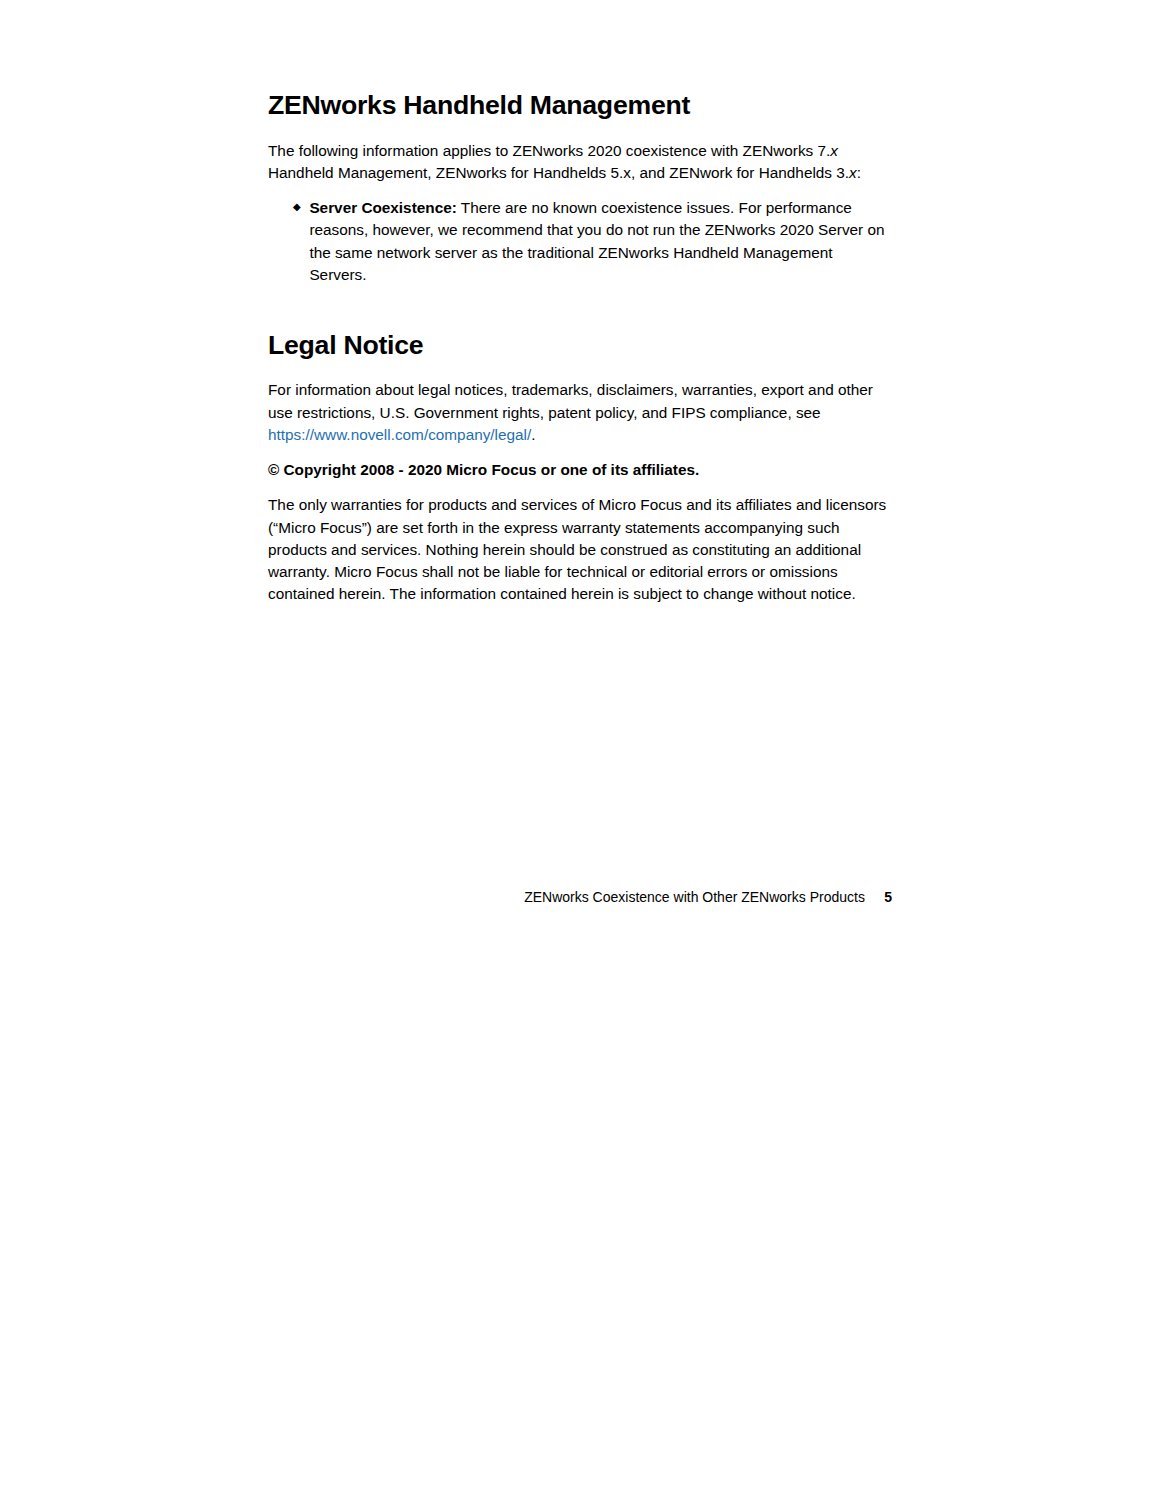ZENworks Handheld Management
The following information applies to ZENworks 2020 coexistence with ZENworks 7.x Handheld Management, ZENworks for Handhelds 5.x, and ZENwork for Handhelds 3.x:
Server Coexistence: There are no known coexistence issues. For performance reasons, however, we recommend that you do not run the ZENworks 2020 Server on the same network server as the traditional ZENworks Handheld Management Servers.
Legal Notice
For information about legal notices, trademarks, disclaimers, warranties, export and other use restrictions, U.S. Government rights, patent policy, and FIPS compliance, see https://www.novell.com/company/legal/.
© Copyright 2008 - 2020 Micro Focus or one of its affiliates.
The only warranties for products and services of Micro Focus and its affiliates and licensors (“Micro Focus”) are set forth in the express warranty statements accompanying such products and services. Nothing herein should be construed as constituting an additional warranty. Micro Focus shall not be liable for technical or editorial errors or omissions contained herein. The information contained herein is subject to change without notice.
ZENworks Coexistence with Other ZENworks Products 5